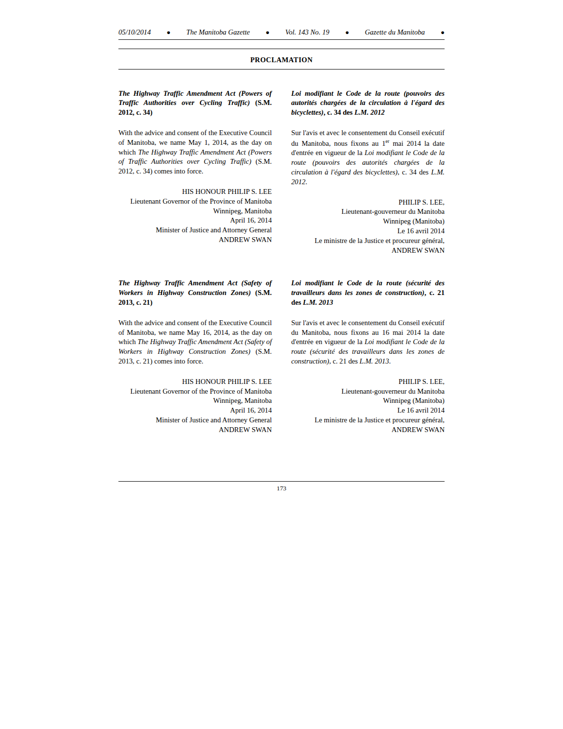05/10/2014 ● The Manitoba Gazette ● Vol. 143 No. 19 ● Gazette du Manitoba ●
PROCLAMATION
The Highway Traffic Amendment Act (Powers of Traffic Authorities over Cycling Traffic) (S.M. 2012, c. 34)
With the advice and consent of the Executive Council of Manitoba, we name May 1, 2014, as the day on which The Highway Traffic Amendment Act (Powers of Traffic Authorities over Cycling Traffic) (S.M. 2012, c. 34) comes into force.
HIS HONOUR PHILIP S. LEE
Lieutenant Governor of the Province of Manitoba
Winnipeg, Manitoba
April 16, 2014
Minister of Justice and Attorney General
ANDREW SWAN
Loi modifiant le Code de la route (pouvoirs des autorités chargées de la circulation à l'égard des bicyclettes), c. 34 des L.M. 2012
Sur l'avis et avec le consentement du Conseil exécutif du Manitoba, nous fixons au 1er mai 2014 la date d'entrée en vigueur de la Loi modifiant le Code de la route (pouvoirs des autorités chargées de la circulation à l'égard des bicyclettes), c. 34 des L.M. 2012.
PHILIP S. LEE,
Lieutenant-gouverneur du Manitoba
Winnipeg (Manitoba)
Le 16 avril 2014
Le ministre de la Justice et procureur général,
ANDREW SWAN
The Highway Traffic Amendment Act (Safety of Workers in Highway Construction Zones) (S.M. 2013, c. 21)
With the advice and consent of the Executive Council of Manitoba, we name May 16, 2014, as the day on which The Highway Traffic Amendment Act (Safety of Workers in Highway Construction Zones) (S.M. 2013, c. 21) comes into force.
HIS HONOUR PHILIP S. LEE
Lieutenant Governor of the Province of Manitoba
Winnipeg, Manitoba
April 16, 2014
Minister of Justice and Attorney General
ANDREW SWAN
Loi modifiant le Code de la route (sécurité des travailleurs dans les zones de construction), c. 21 des L.M. 2013
Sur l'avis et avec le consentement du Conseil exécutif du Manitoba, nous fixons au 16 mai 2014 la date d'entrée en vigueur de la Loi modifiant le Code de la route (sécurité des travailleurs dans les zones de construction), c. 21 des L.M. 2013.
PHILIP S. LEE,
Lieutenant-gouverneur du Manitoba
Winnipeg (Manitoba)
Le 16 avril 2014
Le ministre de la Justice et procureur général,
ANDREW SWAN
173